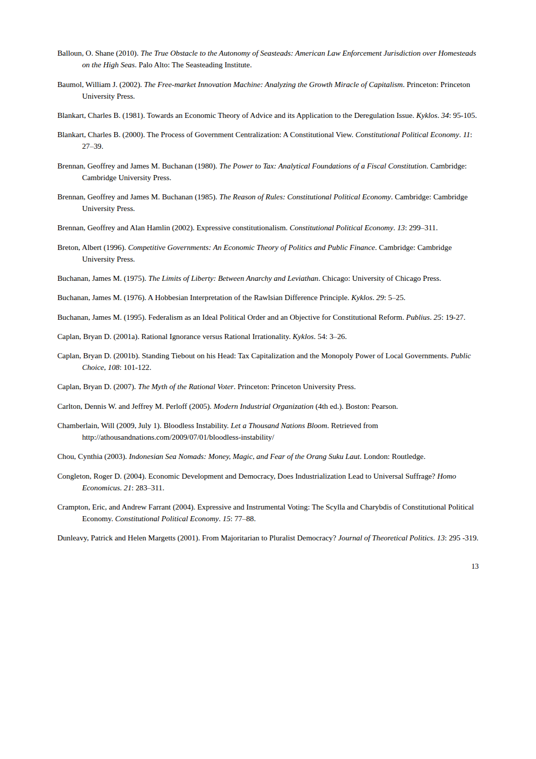Balloun, O. Shane (2010). The True Obstacle to the Autonomy of Seasteads: American Law Enforcement Jurisdiction over Homesteads on the High Seas. Palo Alto: The Seasteading Institute.
Baumol, William J. (2002). The Free-market Innovation Machine: Analyzing the Growth Miracle of Capitalism. Princeton: Princeton University Press.
Blankart, Charles B. (1981). Towards an Economic Theory of Advice and its Application to the Deregulation Issue. Kyklos. 34: 95-105.
Blankart, Charles B. (2000). The Process of Government Centralization: A Constitutional View. Constitutional Political Economy. 11: 27–39.
Brennan, Geoffrey and James M. Buchanan (1980). The Power to Tax: Analytical Foundations of a Fiscal Constitution. Cambridge: Cambridge University Press.
Brennan, Geoffrey and James M. Buchanan (1985). The Reason of Rules: Constitutional Political Economy. Cambridge: Cambridge University Press.
Brennan, Geoffrey and Alan Hamlin (2002). Expressive constitutionalism. Constitutional Political Economy. 13: 299–311.
Breton, Albert (1996). Competitive Governments: An Economic Theory of Politics and Public Finance. Cambridge: Cambridge University Press.
Buchanan, James M. (1975). The Limits of Liberty: Between Anarchy and Leviathan. Chicago: University of Chicago Press.
Buchanan, James M. (1976). A Hobbesian Interpretation of the Rawlsian Difference Principle. Kyklos. 29: 5–25.
Buchanan, James M. (1995). Federalism as an Ideal Political Order and an Objective for Constitutional Reform. Publius. 25: 19-27.
Caplan, Bryan D. (2001a). Rational Ignorance versus Rational Irrationality. Kyklos. 54: 3–26.
Caplan, Bryan D. (2001b). Standing Tiebout on his Head: Tax Capitalization and the Monopoly Power of Local Governments. Public Choice, 108: 101-122.
Caplan, Bryan D. (2007). The Myth of the Rational Voter. Princeton: Princeton University Press.
Carlton, Dennis W. and Jeffrey M. Perloff (2005). Modern Industrial Organization (4th ed.). Boston: Pearson.
Chamberlain, Will (2009, July 1). Bloodless Instability. Let a Thousand Nations Bloom. Retrieved from http://athousandnations.com/2009/07/01/bloodless-instability/
Chou, Cynthia (2003). Indonesian Sea Nomads: Money, Magic, and Fear of the Orang Suku Laut. London: Routledge.
Congleton, Roger D. (2004). Economic Development and Democracy, Does Industrialization Lead to Universal Suffrage? Homo Economicus. 21: 283–311.
Crampton, Eric, and Andrew Farrant (2004). Expressive and Instrumental Voting: The Scylla and Charybdis of Constitutional Political Economy. Constitutional Political Economy. 15: 77–88.
Dunleavy, Patrick and Helen Margetts (2001). From Majoritarian to Pluralist Democracy? Journal of Theoretical Politics. 13: 295 -319.
13